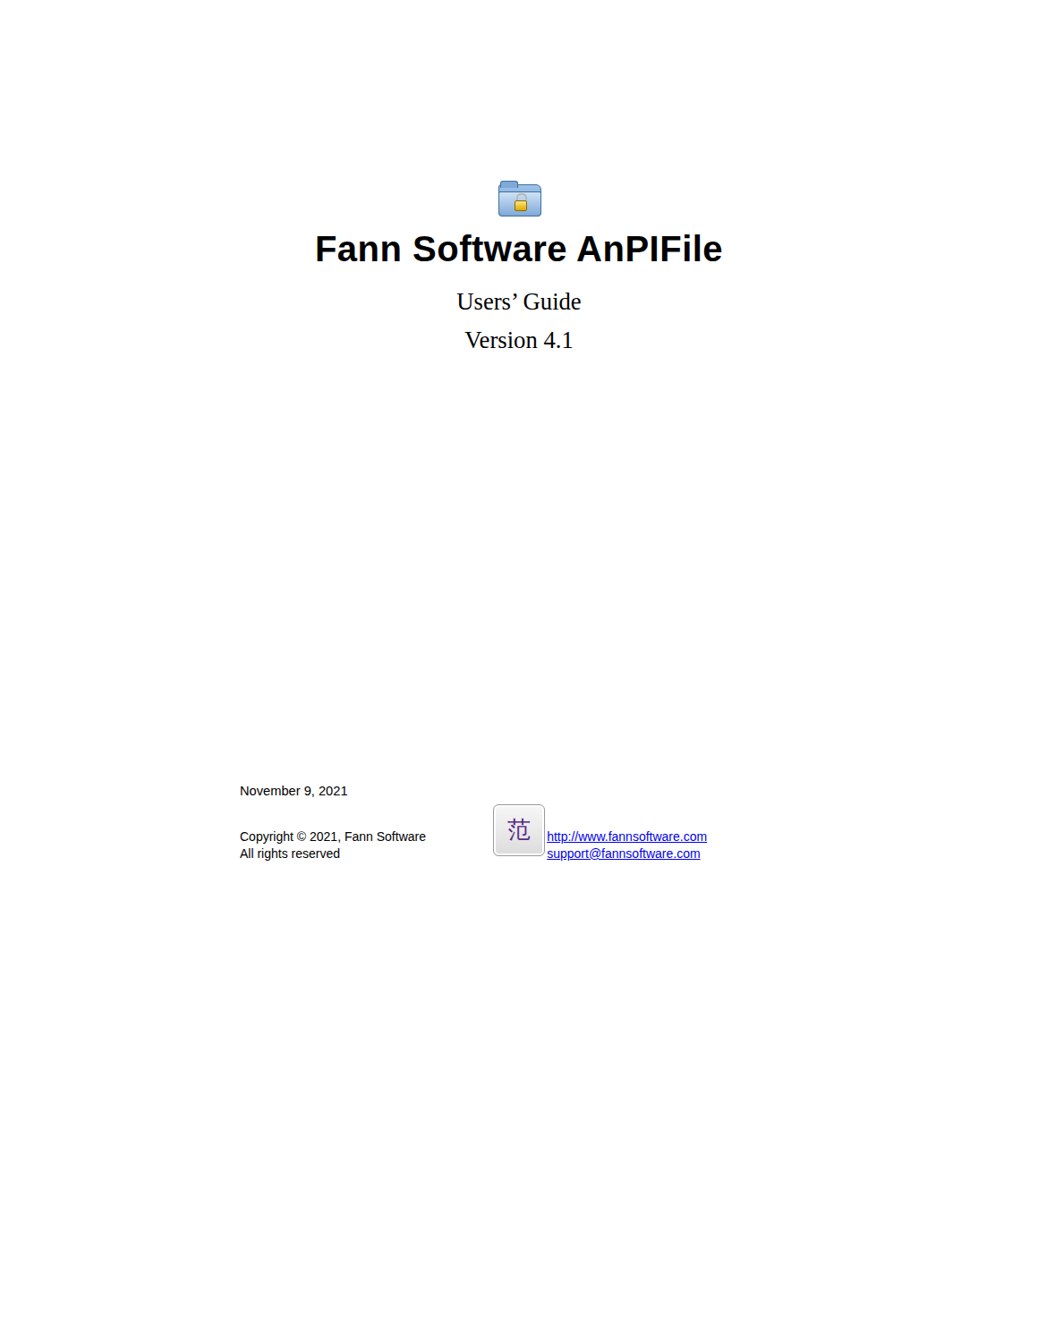Fann Software AnPIFile
Users’ Guide
Version 4.1
November 9, 2021
Copyright © 2021, Fann Software
All rights reserved
范
http://www.fannsoftware.com
support@fannsoftware.com